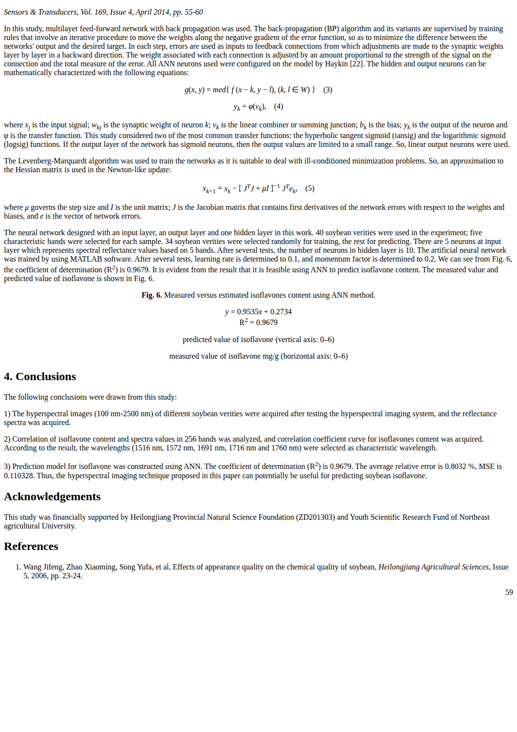Sensors & Transducers, Vol. 169, Issue 4, April 2014, pp. 55-60
In this study, multilayer feed-forward network with back propagation was used. The back-propagation (BP) algorithm and its variants are supervised by training rules that involve an iterative procedure to move the weights along the negative gradient of the error function, so as to minimize the difference between the networks' output and the desired target. In each step, errors are used as inputs to feedback connections from which adjustments are made to the synaptic weights layer by layer in a backward direction. The weight associated with each connection is adjusted by an amount proportional to the strength of the signal on the connection and the total measure of the error. All ANN neurons used were configured on the model by Haykin [22]. The hidden and output neurons can be mathematically characterized with the following equations:
g(x, y) = med{ f (x − k, y − l), (k, l ∈ W) } (3)
yk = φ(vk), (4)
where xj is the input signal; wkj is the synaptic weight of neuron k; vk is the linear combiner or summing junction; bk is the bias; yk is the output of the neuron and φ is the transfer function. This study considered two of the most common transfer functions: the hyperbolic tangent sigmoid (tansig) and the logarithmic sigmoid (logsig) functions. If the output layer of the network has sigmoid neurons, then the output values are limited to a small range. So, linear output neurons were used.
The Levenberg-Marquardt algorithm was used to train the networks as it is suitable to deal with ill-conditioned minimization problems. So, an approximation to the Hessian matrix is used in the Newton-like update:
xk+1 = xk − [ JTJ + μI ]−1 JTek, (5)
where μ governs the step size and I is the unit matrix; J is the Jacobian matrix that contains first derivatives of the network errors with respect to the weights and biases, and e is the vector of network errors.
The neural network designed with an input layer, an output layer and one hidden layer in this work. 40 soybean verities were used in the experiment; five characteristic bands were selected for each sample. 34 soybean verities were selected randomly for training, the rest for predicting. There are 5 neurons at input layer which represents spectral reflectance values based on 5 bands. After several tests, the number of neurons in hidden layer is 10. The artificial neural network was trained by using MATLAB software. After several tests, learning rate is determined to 0.1, and momentum factor is determined to 0.2. We can see from Fig. 6, the coefficient of determination (R2) is 0.9679. It is evident from the result that it is feasible using ANN to predict isoflavone content. The measured value and predicted value of isoflavone is shown in Fig. 6.
Fig. 6. Measured versus estimated isoflavones content using ANN method.
y = 0.9535x + 0.2734
R2 = 0.9679
predicted value of isoflavone (vertical axis: 0–6)
measured value of isoflavone mg/g (horizontal axis: 0–6)
4. Conclusions
The following conclusions were drawn from this study:
1) The hyperspectral images (100 nm-2500 nm) of different soybean verities were acquired after testing the hyperspectral imaging system, and the reflectance spectra was acquired.
2) Correlation of isoflavone content and spectra values in 256 bands was analyzed, and correlation coefficient curve for isoflavones content was acquired. According to the result, the wavelengths (1516 nm, 1572 nm, 1691 nm, 1716 nm and 1760 nm) were selected as characteristic wavelength.
3) Prediction model for isoflavone was constructed using ANN. The coefficient of determination (R2) is 0.9679. The average relative error is 0.8032 %, MSE is 0.110328. Thus, the hyperspectral imaging technique proposed in this paper can potentially be useful for predicting soybean isoflavone.
Acknowledgements
This study was financially supported by Heilongjiang Provincial Natural Science Foundation (ZD201303) and Youth Scientific Research Fund of Northeast agricultural University.
References
Wang Jifeng, Zhao Xiaoming, Song Yufa, et al, Effects of appearance quality on the chemical quality of soybean, Heilongjiang Agricultural Sciences, Issue 5, 2006, pp. 23-24.
59